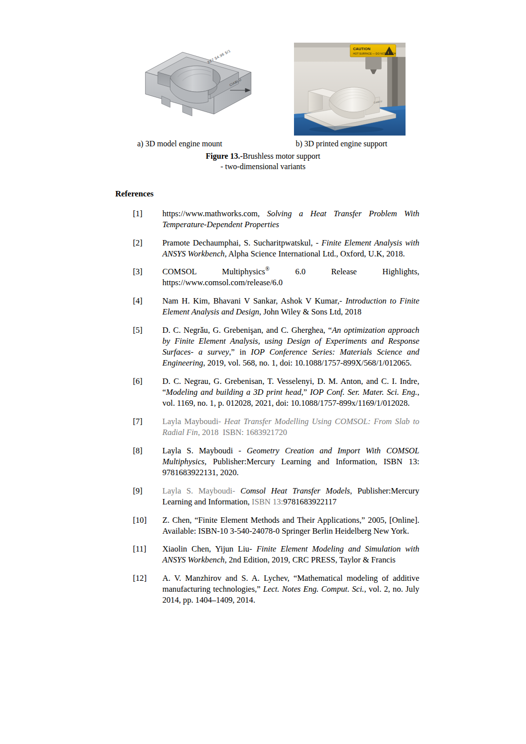9Z7 54.96 5/1 CIABLU
CAUTION HOT SURFACE — DO NOT TOUCH ! CIABLU
a) 3D model engine mount b) 3D printed engine support
Figure 13.-Brushless motor support
- two-dimensional variants
References
[1] https://www.mathworks.com, Solving a Heat Transfer Problem With Temperature-Dependent Properties
[2] Pramote Dechaumphai, S. Sucharitpwatskul, - Finite Element Analysis with ANSYS Workbench, Alpha Science International Ltd., Oxford, U.K, 2018.
[3] COMSOL Multiphysics® 6.0 Release Highlights, https://www.comsol.com/release/6.0
[4] Nam H. Kim, Bhavani V Sankar, Ashok V Kumar,- Introduction to Finite Element Analysis and Design, John Wiley & Sons Ltd, 2018
[5] D. C. Negrǎu, G. Grebenişan, and C. Gherghea, “An optimization approach by Finite Element Analysis, using Design of Experiments and Response Surfaces- a survey,” in IOP Conference Series: Materials Science and Engineering, 2019, vol. 568, no. 1, doi: 10.1088/1757-899X/568/1/012065.
[6] D. C. Negrau, G. Grebenisan, T. Vesselenyi, D. M. Anton, and C. I. Indre, “Modeling and building a 3D print head,” IOP Conf. Ser. Mater. Sci. Eng., vol. 1169, no. 1, p. 012028, 2021, doi: 10.1088/1757-899x/1169/1/012028.
[7] Layla Mayboudi- Heat Transfer Modelling Using COMSOL: From Slab to Radial Fin, 2018 ISBN: 1683921720
[8] Layla S. Mayboudi - Geometry Creation and Import With COMSOL Multiphysics, Publisher:Mercury Learning and Information, ISBN 13: 9781683922131, 2020.
[9] Layla S. Mayboudi- Comsol Heat Transfer Models, Publisher:Mercury Learning and Information, ISBN 13: 9781683922117
[10] Z. Chen, “Finite Element Methods and Their Applications,” 2005, [Online]. Available: ISBN-10 3-540-24078-0 Springer Berlin Heidelberg New York.
[11] Xiaolin Chen, Yijun Liu- Finite Element Modeling and Simulation with ANSYS Workbench, 2nd Edition, 2019, CRC PRESS, Taylor & Francis
[12] A. V. Manzhirov and S. A. Lychev, “Mathematical modeling of additive manufacturing technologies,” Lect. Notes Eng. Comput. Sci., vol. 2, no. July 2014, pp. 1404–1409, 2014.